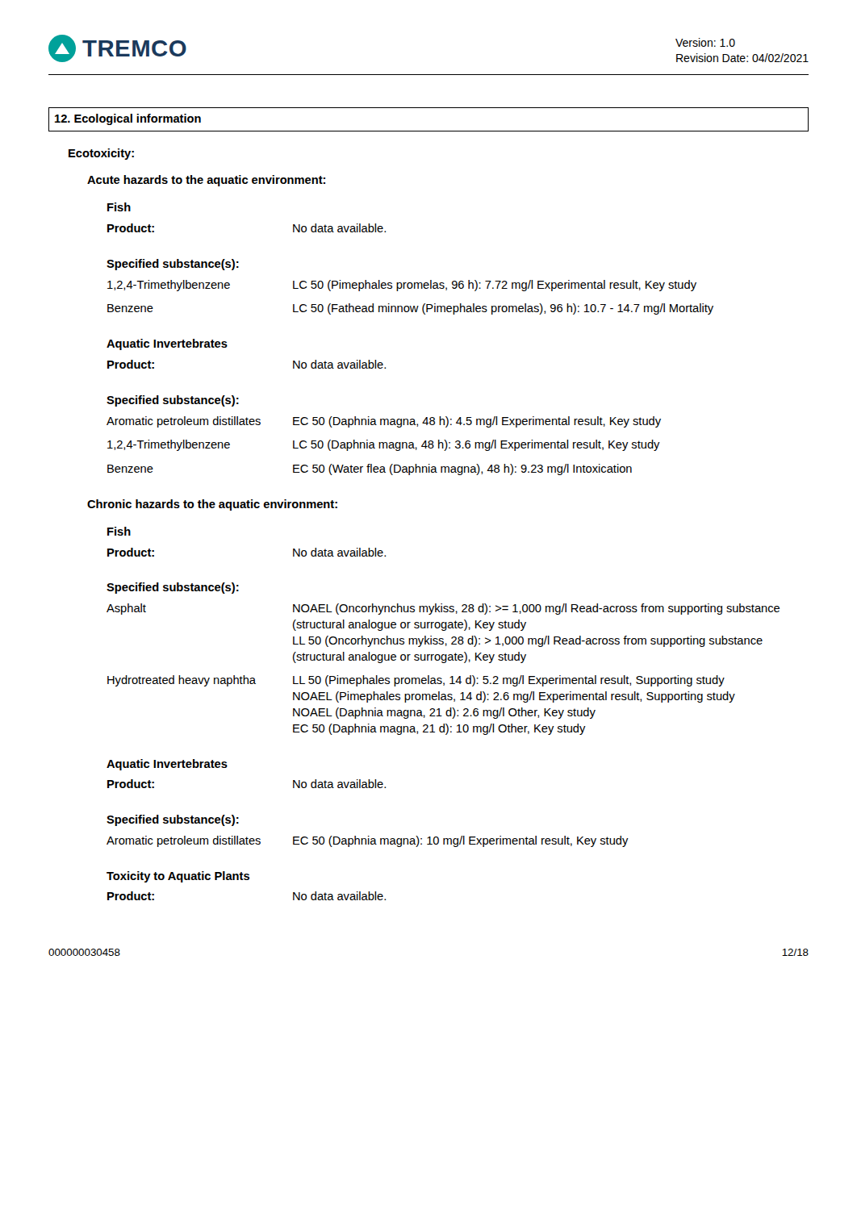TREMCO
Version: 1.0
Revision Date: 04/02/2021
12. Ecological information
Ecotoxicity:
Acute hazards to the aquatic environment:
Fish
| Product: | No data available. |
Specified substance(s):
| 1,2,4-Trimethylbenzene | LC 50 (Pimephales promelas, 96 h): 7.72 mg/l Experimental result, Key study |
| Benzene | LC 50 (Fathead minnow (Pimephales promelas), 96 h): 10.7 - 14.7 mg/l Mortality |
Aquatic Invertebrates
| Product: | No data available. |
Specified substance(s):
| Aromatic petroleum distillates | EC 50 (Daphnia magna, 48 h): 4.5 mg/l Experimental result, Key study |
| 1,2,4-Trimethylbenzene | LC 50 (Daphnia magna, 48 h): 3.6 mg/l Experimental result, Key study |
| Benzene | EC 50 (Water flea (Daphnia magna), 48 h): 9.23 mg/l Intoxication |
Chronic hazards to the aquatic environment:
Fish
| Product: | No data available. |
Specified substance(s):
| Asphalt | NOAEL (Oncorhynchus mykiss, 28 d): >= 1,000 mg/l Read-across from supporting substance (structural analogue or surrogate), Key study LL 50 (Oncorhynchus mykiss, 28 d): > 1,000 mg/l Read-across from supporting substance (structural analogue or surrogate), Key study |
| Hydrotreated heavy naphtha | LL 50 (Pimephales promelas, 14 d): 5.2 mg/l Experimental result, Supporting study NOAEL (Pimephales promelas, 14 d): 2.6 mg/l Experimental result, Supporting study NOAEL (Daphnia magna, 21 d): 2.6 mg/l Other, Key study EC 50 (Daphnia magna, 21 d): 10 mg/l Other, Key study |
Aquatic Invertebrates
| Product: | No data available. |
Specified substance(s):
| Aromatic petroleum distillates | EC 50 (Daphnia magna): 10 mg/l Experimental result, Key study |
Toxicity to Aquatic Plants
| Product: | No data available. |
000000030458
12/18